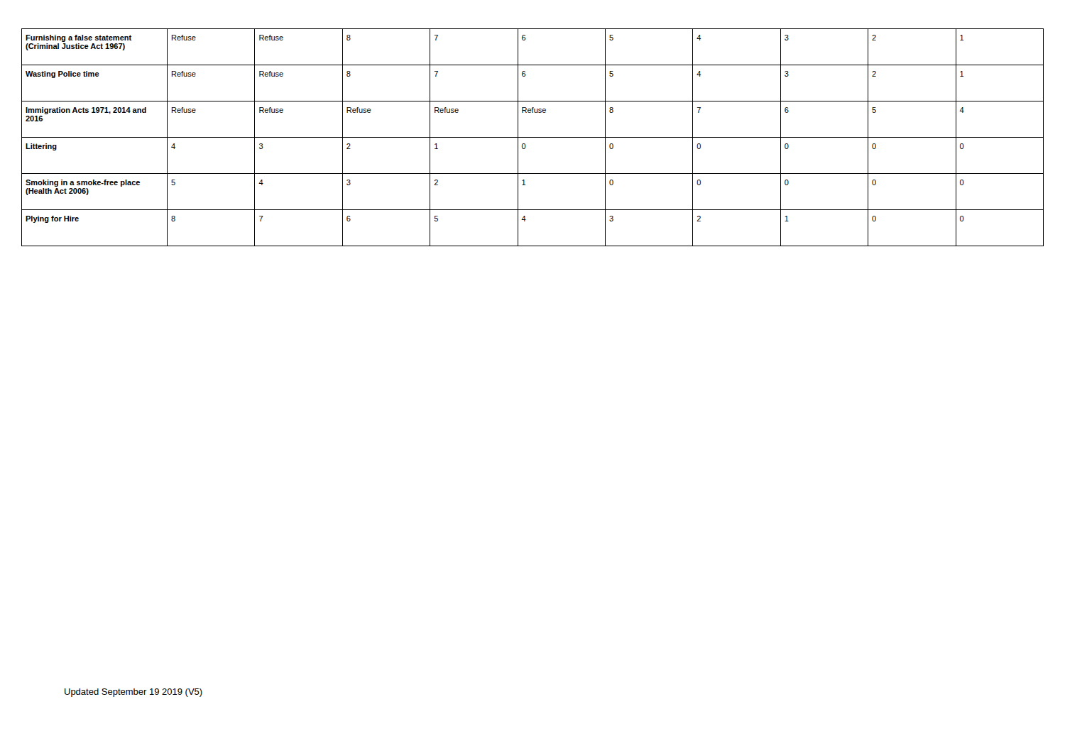| Furnishing a false statement (Criminal Justice Act 1967) | Refuse | Refuse | 8 | 7 | 6 | 5 | 4 | 3 | 2 | 1 |
| Wasting Police time | Refuse | Refuse | 8 | 7 | 6 | 5 | 4 | 3 | 2 | 1 |
| Immigration Acts 1971, 2014 and 2016 | Refuse | Refuse | Refuse | Refuse | Refuse | 8 | 7 | 6 | 5 | 4 |
| Littering | 4 | 3 | 2 | 1 | 0 | 0 | 0 | 0 | 0 | 0 |
| Smoking in a smoke-free place (Health Act 2006) | 5 | 4 | 3 | 2 | 1 | 0 | 0 | 0 | 0 | 0 |
| Plying for Hire | 8 | 7 | 6 | 5 | 4 | 3 | 2 | 1 | 0 | 0 |
Updated September 19 2019 (V5)